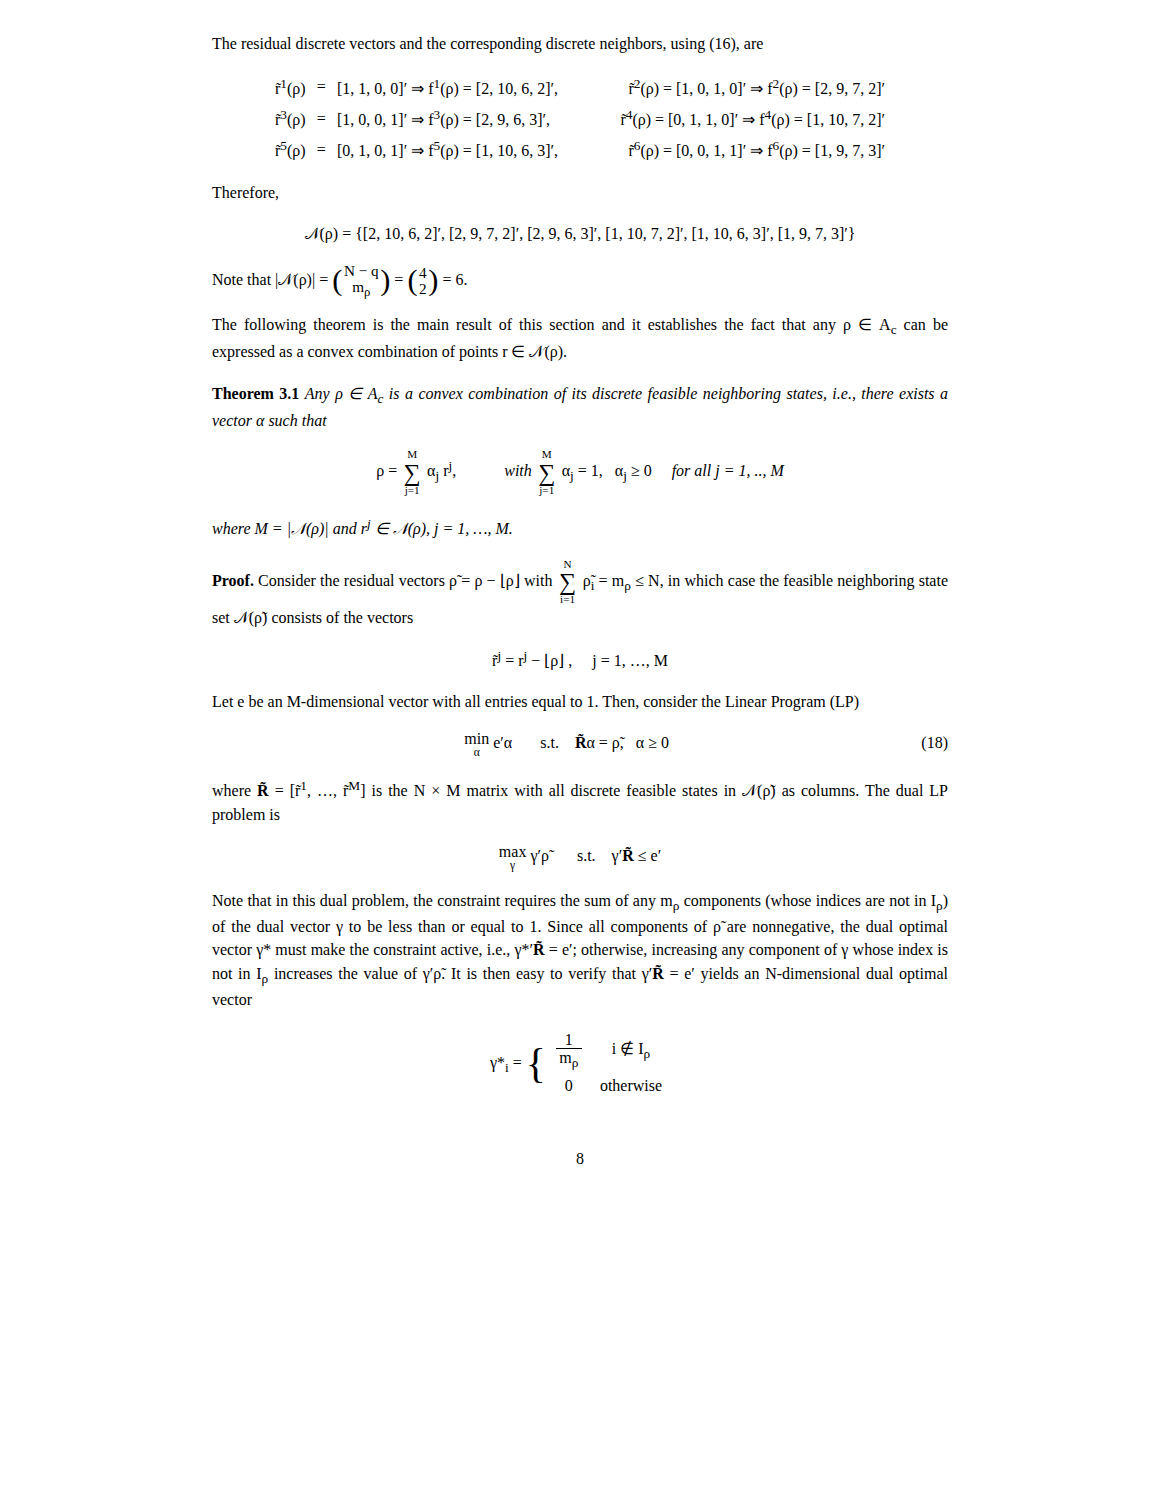The residual discrete vectors and the corresponding discrete neighbors, using (16), are
| r̃ 1 (ρ) | = | [1, 1, 0, 0]′ ⇒ f 1 (ρ) = [2, 10, 6, 2]′, | | r̃ 2 (ρ) = [1, 0, 1, 0]′ ⇒ f 2 (ρ) = [2, 9, 7, 2]′ |
| r̃ 3 (ρ) | = | [1, 0, 0, 1]′ ⇒ f 3 (ρ) = [2, 9, 6, 3]′, | | r̃ 4 (ρ) = [0, 1, 1, 0]′ ⇒ f 4 (ρ) = [1, 10, 7, 2]′ |
| r̃ 5 (ρ) | = | [0, 1, 0, 1]′ ⇒ f 5 (ρ) = [1, 10, 6, 3]′, | | r̃ 6 (ρ) = [0, 0, 1, 1]′ ⇒ f 6 (ρ) = [1, 9, 7, 3]′ |
Therefore,
𝒩(ρ) = {[2, 10, 6, 2]′, [2, 9, 7, 2]′, [2, 9, 6, 3]′, [1, 10, 7, 2]′, [1, 10, 6, 3]′, [1, 9, 7, 3]′}
Note that |𝒩(ρ)| = (N − q mρ) = (42) = 6.
The following theorem is the main result of this section and it establishes the fact that any ρ ∈ Ac can be expressed as a convex combination of points r ∈ 𝒩(ρ).
Theorem 3.1 Any ρ ∈ Ac is a convex combination of its discrete feasible neighboring states, i.e., there exists a vector α such that
ρ = M∑j=1 αj rj, with M∑j=1 αj = 1, αj ≥ 0 for all j = 1, .., M
where M = |𝒩(ρ)| and rj ∈ 𝒩(ρ), j = 1, …, M.
Proof. Consider the residual vectors ρ̃ = ρ − ⌊ρ⌋ with N∑i=1 ρ̃i = mρ ≤ N, in which case the feasible neighboring state set 𝒩(ρ̃) consists of the vectors
r̃j = rj − ⌊ρ⌋ , j = 1, …, M
Let e be an M-dimensional vector with all entries equal to 1. Then, consider the Linear Program (LP)
(18) min α e′α s.t. R̃α = ρ̃, α ≥ 0
where R̃ = [r̃1, …, r̃M] is the N × M matrix with all discrete feasible states in 𝒩(ρ̃) as columns. The dual LP problem is
max γ γ′ρ̃ s.t. γ′R̃ ≤ e′
Note that in this dual problem, the constraint requires the sum of any mρ components (whose indices are not in Iρ) of the dual vector γ to be less than or equal to 1. Since all components of ρ̃ are nonnegative, the dual optimal vector γ* must make the constraint active, i.e., γ*′R̃ = e′; otherwise, increasing any component of γ whose index is not in Iρ increases the value of γ′ρ̃. It is then easy to verify that γ′R̃ = e′ yields an N-dimensional dual optimal vector
γ*i = {
| 1 m ρ | i ∉ I ρ |
| 0 | otherwise |
8